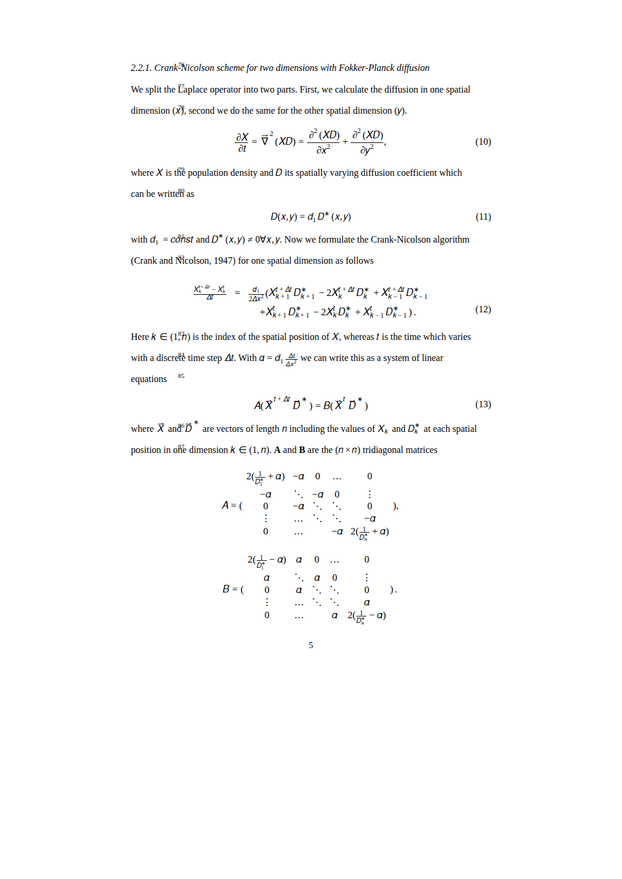76 2.2.1. Crank-Nicolson scheme for two dimensions with Fokker-Planck diffusion
77 We split the Laplace operator into two parts. First, we calculate the diffusion in one spatial
78 dimension (x), second we do the same for the other spatial dimension (y).
∂X ∂t = ∇→ 2 (XD) = ∂2(XD) ∂x2 + ∂2(XD) ∂y2 , (10)
79 where X is the population density and D its spatially varying diffusion coefficient which
80 can be written as
D(x,y) = d1 D∗ (x,y) (11)
81 with d1=const and D∗(x,y)≠0∀x,y. Now we formulate the Crank-Nicolson algorithm
82 (Crank and Nicolson, 1947) for one spatial dimension as follows
Xkt+Δt − Xkt Δt = d1 2Δx2 ( Xk+1t+Δt Dk+1∗ − 2 Xkt+Δt Dk∗ + Xk−1t+Δt Dk−1∗ + Xk+1t Dk+1∗ − 2 Xkt Dk∗ + Xk−1t Dk−1∗ ) . (12)
83 Here k∈(1,n) is the index of the spatial position of X, whereas t is the time which varies
84 with a discrete time step Δt. With α=d1ΔtΔx2 we can write this as a system of linear
85 equations
A ( X→t+Δt D→∗ ) = B ( X→t D→∗ ) (13)
86 where X→ and D→∗ are vectors of length n including the values of Xk and Dk∗ at each spatial
87 position in one dimension k∈(1,n). A and B are the (n×n) tridiagonal matrices
A = ( 2 ( 1D1∗ +α ) −α 0 … 0 −α ⋱ −α 0 ⋮ 0 −α ⋱ ⋱ 0 ⋮ … ⋱ ⋱ −α 0 … −α 2 ( 1Dn∗ +α ) ) ,
B = ( 2 ( 1D1∗ −α ) α 0 … 0 α ⋱ α 0 ⋮ 0 α ⋱ ⋱ 0 ⋮ … ⋱ ⋱ α 0 … α 2 ( 1Dn∗ −α ) ) .
5